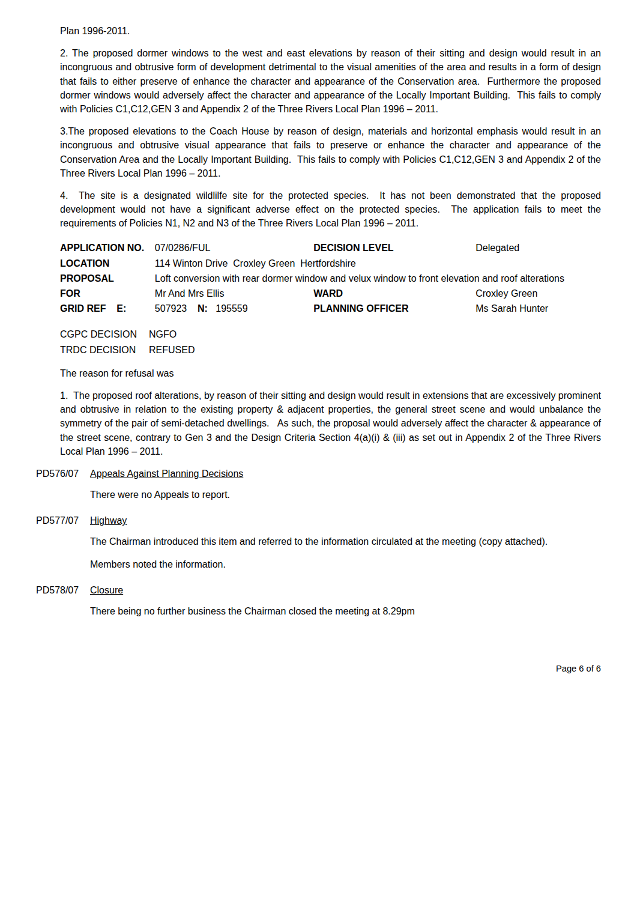Plan 1996-2011.
2. The proposed dormer windows to the west and east elevations by reason of their sitting and design would result in an incongruous and obtrusive form of development detrimental to the visual amenities of the area and results in a form of design that fails to either preserve of enhance the character and appearance of the Conservation area. Furthermore the proposed dormer windows would adversely affect the character and appearance of the Locally Important Building. This fails to comply with Policies C1,C12,GEN 3 and Appendix 2 of the Three Rivers Local Plan 1996 – 2011.
3.The proposed elevations to the Coach House by reason of design, materials and horizontal emphasis would result in an incongruous and obtrusive visual appearance that fails to preserve or enhance the character and appearance of the Conservation Area and the Locally Important Building. This fails to comply with Policies C1,C12,GEN 3 and Appendix 2 of the Three Rivers Local Plan 1996 – 2011.
4. The site is a designated wildlilfe site for the protected species. It has not been demonstrated that the proposed development would not have a significant adverse effect on the protected species. The application fails to meet the requirements of Policies N1, N2 and N3 of the Three Rivers Local Plan 1996 – 2011.
| APPLICATION NO. | 07/0286/FUL | DECISION LEVEL | Delegated |
| LOCATION | 114 Winton Drive Croxley Green Hertfordshire |
| PROPOSAL | Loft conversion with rear dormer window and velux window to front elevation and roof alterations |
| FOR | Mr And Mrs Ellis | WARD | Croxley Green |
| GRID REF E: | 507923 N: 195559 | PLANNING OFFICER | Ms Sarah Hunter |
| CGPC DECISION | NGFO |
| TRDC DECISION | REFUSED |
The reason for refusal was
1. The proposed roof alterations, by reason of their sitting and design would result in extensions that are excessively prominent and obtrusive in relation to the existing property & adjacent properties, the general street scene and would unbalance the symmetry of the pair of semi-detached dwellings. As such, the proposal would adversely affect the character & appearance of the street scene, contrary to Gen 3 and the Design Criteria Section 4(a)(i) & (iii) as set out in Appendix 2 of the Three Rivers Local Plan 1996 – 2011.
PD576/07
Appeals Against Planning Decisions
There were no Appeals to report.
PD577/07
Highway
The Chairman introduced this item and referred to the information circulated at the meeting (copy attached).
Members noted the information.
PD578/07
Closure
There being no further business the Chairman closed the meeting at 8.29pm
Page 6 of 6